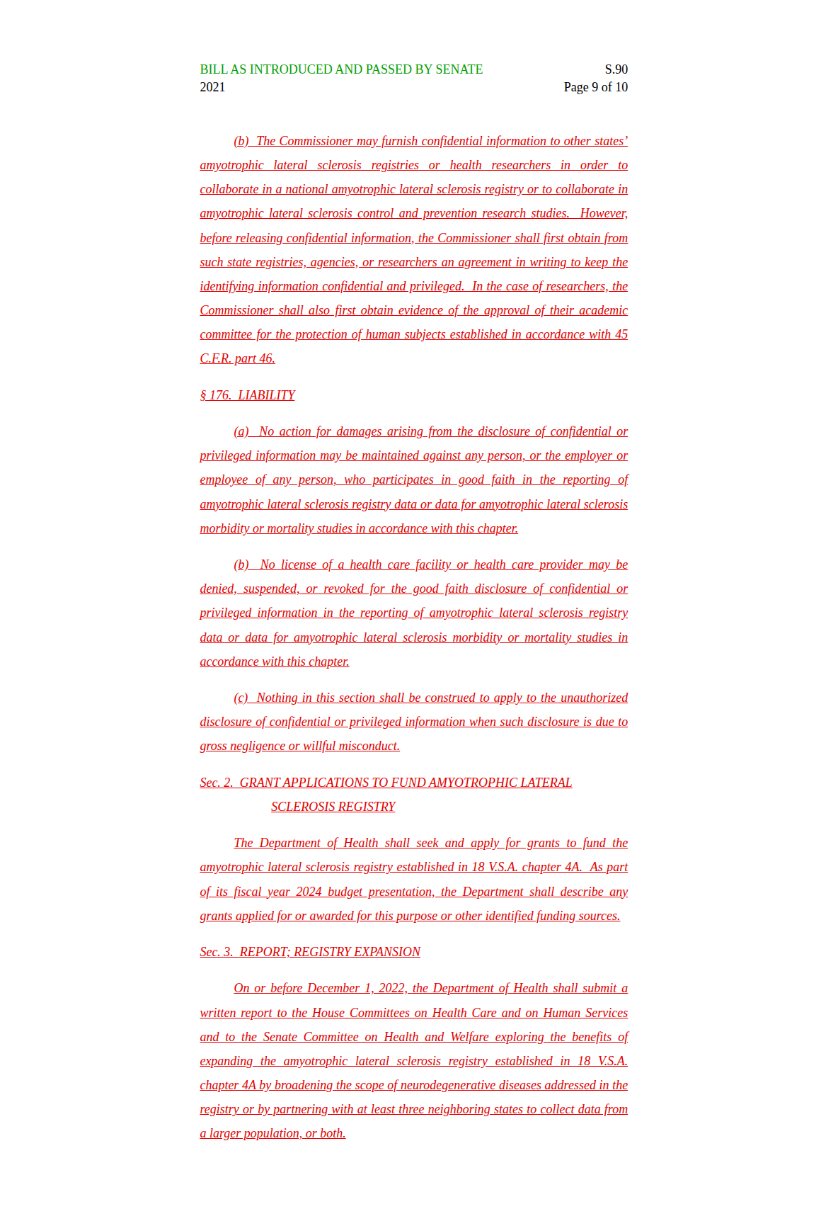BILL AS INTRODUCED AND PASSED BY SENATE
2021
S.90
Page 9 of 10
(b) The Commissioner may furnish confidential information to other states’ amyotrophic lateral sclerosis registries or health researchers in order to collaborate in a national amyotrophic lateral sclerosis registry or to collaborate in amyotrophic lateral sclerosis control and prevention research studies. However, before releasing confidential information, the Commissioner shall first obtain from such state registries, agencies, or researchers an agreement in writing to keep the identifying information confidential and privileged. In the case of researchers, the Commissioner shall also first obtain evidence of the approval of their academic committee for the protection of human subjects established in accordance with 45 C.F.R. part 46.
§ 176. LIABILITY
(a) No action for damages arising from the disclosure of confidential or privileged information may be maintained against any person, or the employer or employee of any person, who participates in good faith in the reporting of amyotrophic lateral sclerosis registry data or data for amyotrophic lateral sclerosis morbidity or mortality studies in accordance with this chapter.
(b) No license of a health care facility or health care provider may be denied, suspended, or revoked for the good faith disclosure of confidential or privileged information in the reporting of amyotrophic lateral sclerosis registry data or data for amyotrophic lateral sclerosis morbidity or mortality studies in accordance with this chapter.
(c) Nothing in this section shall be construed to apply to the unauthorized disclosure of confidential or privileged information when such disclosure is due to gross negligence or willful misconduct.
Sec. 2. GRANT APPLICATIONS TO FUND AMYOTROPHIC LATERALSCLEROSIS REGISTRY
The Department of Health shall seek and apply for grants to fund the amyotrophic lateral sclerosis registry established in 18 V.S.A. chapter 4A. As part of its fiscal year 2024 budget presentation, the Department shall describe any grants applied for or awarded for this purpose or other identified funding sources.
Sec. 3. REPORT; REGISTRY EXPANSION
On or before December 1, 2022, the Department of Health shall submit a written report to the House Committees on Health Care and on Human Services and to the Senate Committee on Health and Welfare exploring the benefits of expanding the amyotrophic lateral sclerosis registry established in 18 V.S.A. chapter 4A by broadening the scope of neurodegenerative diseases addressed in the registry or by partnering with at least three neighboring states to collect data from a larger population, or both.